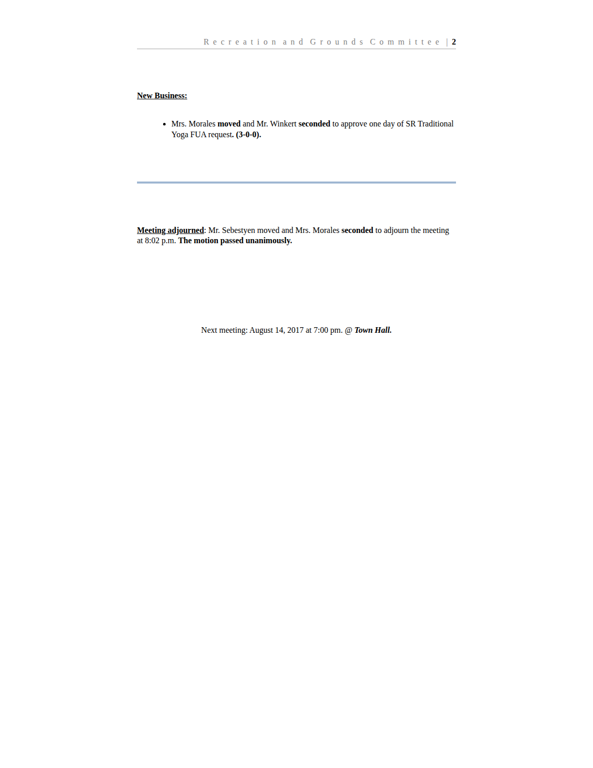R e c r e a t i o n a n d G r o u n d s C o m m i t t e e | 2
New Business:
Mrs. Morales moved and Mr. Winkert seconded to approve one day of SR Traditional Yoga FUA request. (3-0-0).
Meeting adjourned: Mr. Sebestyen moved and Mrs. Morales seconded to adjourn the meeting at 8:02 p.m. The motion passed unanimously.
Next meeting: August 14, 2017 at 7:00 pm. @ Town Hall.